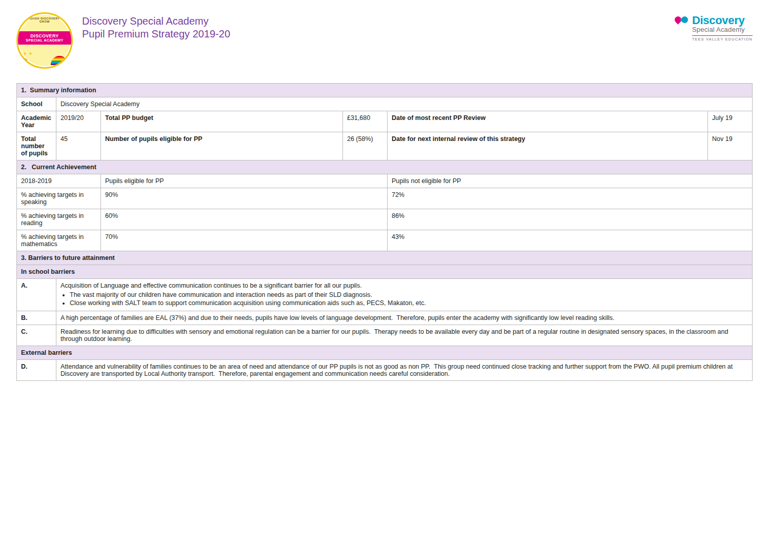Through Discovery We Grow
DISCOVERYSPECIAL ACADEMY
★ ★
✿
Discovery Special Academy
Pupil Premium Strategy 2019-20
Discovery
Special Academy
Tees Valley Education
| 1. Summary information |
| School | Discovery Special Academy |
| Academic Year | 2019/20 | Total PP budget | £31,680 | Date of most recent PP Review | July 19 |
| Total number of pupils | 45 | Number of pupils eligible for PP | 26 (58%) | Date for next internal review of this strategy | Nov 19 |
| 2. Current Achievement |
| 2018-2019 | Pupils eligible for PP | Pupils not eligible for PP |
| % achieving targets in speaking | 90% | 72% |
| % achieving targets in reading | 60% | 86% |
| % achieving targets in mathematics | 70% | 43% |
| 3. Barriers to future attainment |
| In school barriers |
| A. | Acquisition of Language and effective communication continues to be a significant barrier for all our pupils. The vast majority of our children have communication and interaction needs as part of their SLD diagnosis. Close working with SALT team to support communication acquisition using communication aids such as, PECS, Makaton, etc. |
| B. | A high percentage of families are EAL (37%) and due to their needs, pupils have low levels of language development. Therefore, pupils enter the academy with significantly low level reading skills. |
| C. | Readiness for learning due to difficulties with sensory and emotional regulation can be a barrier for our pupils. Therapy needs to be available every day and be part of a regular routine in designated sensory spaces, in the classroom and through outdoor learning. |
| External barriers |
| D. | Attendance and vulnerability of families continues to be an area of need and attendance of our PP pupils is not as good as non PP. This group need continued close tracking and further support from the PWO. All pupil premium children at Discovery are transported by Local Authority transport. Therefore, parental engagement and communication needs careful consideration. |